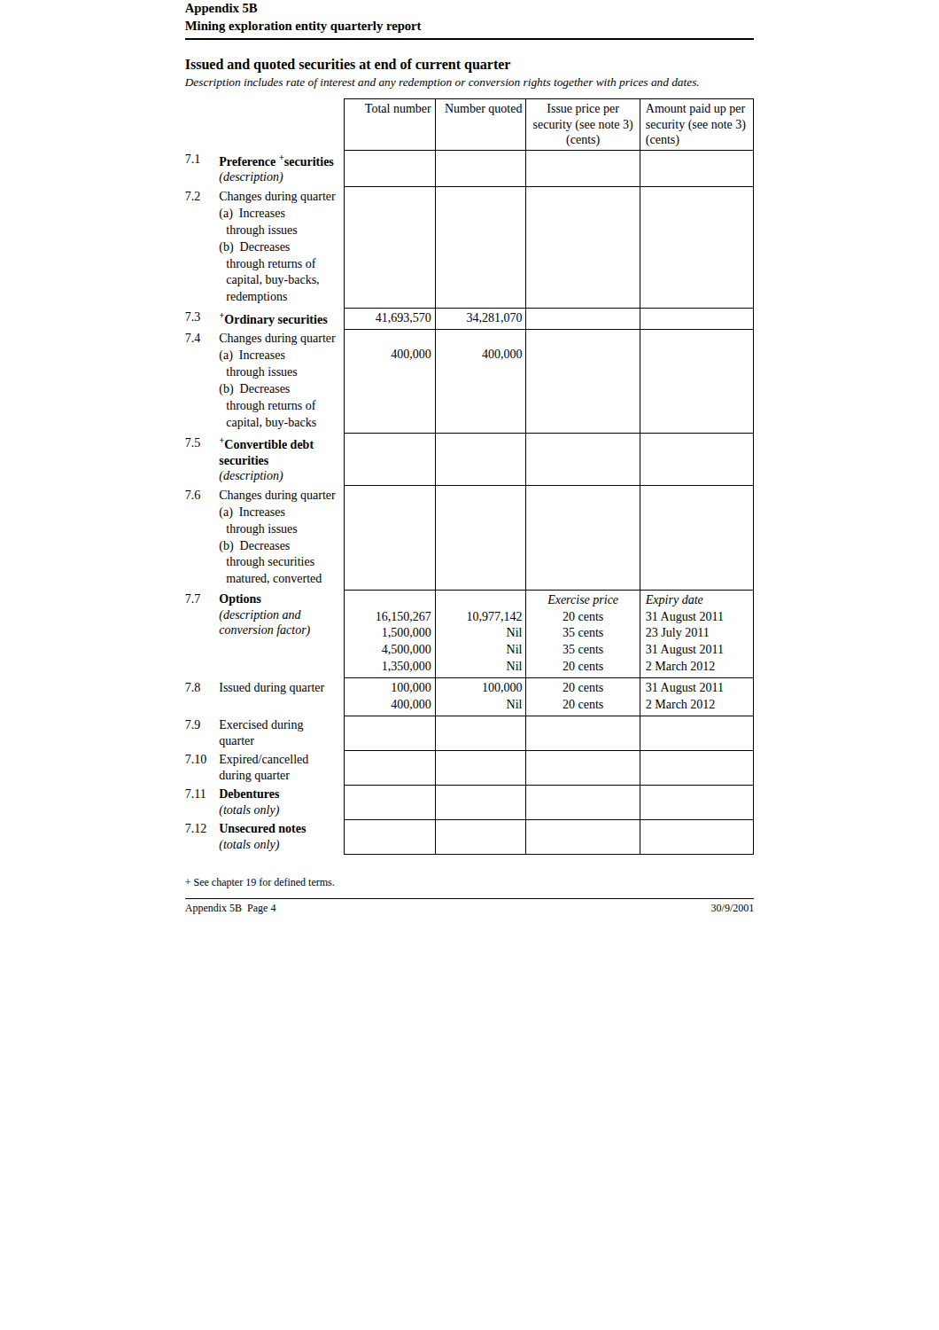Appendix 5B
Mining exploration entity quarterly report
Issued and quoted securities at end of current quarter
Description includes rate of interest and any redemption or conversion rights together with prices and dates.
| | | Total number | Number quoted | Issue price per security (see note 3) (cents) | Amount paid up per security (see note 3) (cents) |
| --- | --- | --- | --- | --- | --- |
| 7.1 | Preference + securities (description) | | | | |
| 7.2 | Changes during quarter (a) Increases through issues (b) Decreases through returns of capital, buy-backs, redemptions | | | | |
| 7.3 | + Ordinary securities | 41,693,570 | 34,281,070 | | |
| 7.4 | Changes during quarter (a) Increases through issues (b) Decreases through returns of capital, buy-backs | 400,000 | 400,000 | | |
| 7.5 | + Convertible debt securities (description) | | | | |
| 7.6 | Changes during quarter (a) Increases through issues (b) Decreases through securities matured, converted | | | | |
| 7.7 | Options (description and conversion factor) | 16,150,267 1,500,000 4,500,000 1,350,000 | 10,977,142 Nil Nil Nil | Exercise price 20 cents 35 cents 35 cents 20 cents | Expiry date 31 August 2011 23 July 2011 31 August 2011 2 March 2012 |
| 7.8 | Issued during quarter | 100,000 400,000 | 100,000 Nil | 20 cents 20 cents | 31 August 2011 2 March 2012 |
| 7.9 | Exercised during quarter | | | | |
| 7.10 | Expired/cancelled during quarter | | | | |
| 7.11 | Debentures (totals only) | | | | |
| 7.12 | Unsecured notes (totals only) | | | | |
+ See chapter 19 for defined terms.
Appendix 5B Page 4 30/9/2001